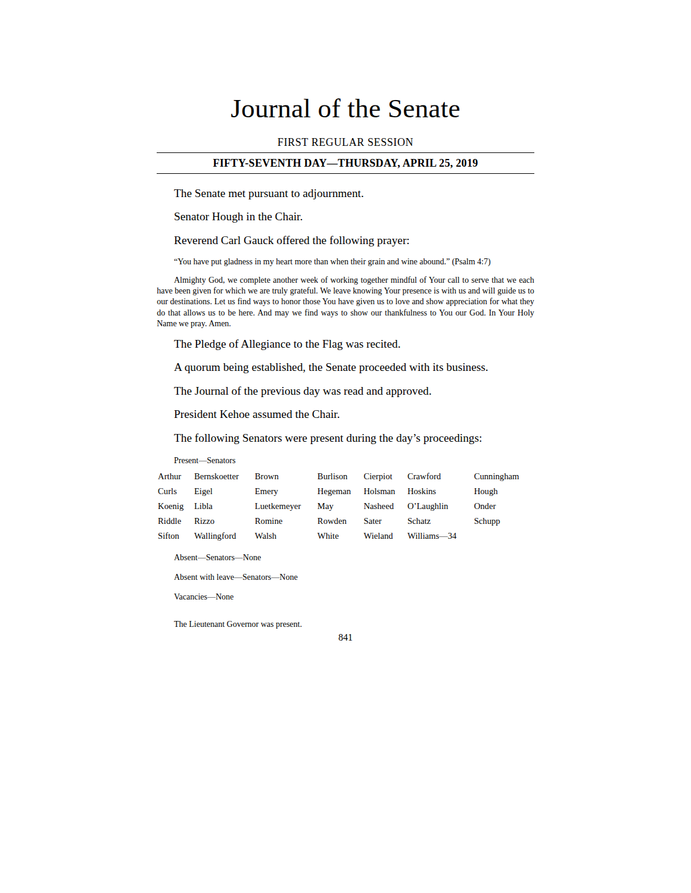Journal of the Senate
FIRST REGULAR SESSION
FIFTY-SEVENTH DAY—THURSDAY, APRIL 25, 2019
The Senate met pursuant to adjournment.
Senator Hough in the Chair.
Reverend Carl Gauck offered the following prayer:
“You have put gladness in my heart more than when their grain and wine abound.” (Psalm 4:7)
Almighty God, we complete another week of working together mindful of Your call to serve that we each have been given for which we are truly grateful. We leave knowing Your presence is with us and will guide us to our destinations. Let us find ways to honor those You have given us to love and show appreciation for what they do that allows us to be here. And may we find ways to show our thankfulness to You our God. In Your Holy Name we pray. Amen.
The Pledge of Allegiance to the Flag was recited.
A quorum being established, the Senate proceeded with its business.
The Journal of the previous day was read and approved.
President Kehoe assumed the Chair.
The following Senators were present during the day’s proceedings:
Present—Senators
| Arthur | Bernskoetter | Brown | Burlison | Cierpiot | Crawford | Cunningham |
| Curls | Eigel | Emery | Hegeman | Holsman | Hoskins | Hough |
| Koenig | Libla | Luetkemeyer | May | Nasheed | O’Laughlin | Onder |
| Riddle | Rizzo | Romine | Rowden | Sater | Schatz | Schupp |
| Sifton | Wallingford | Walsh | White | Wieland | Williams—34 | |
Absent—Senators—None
Absent with leave—Senators—None
Vacancies—None
The Lieutenant Governor was present.
841